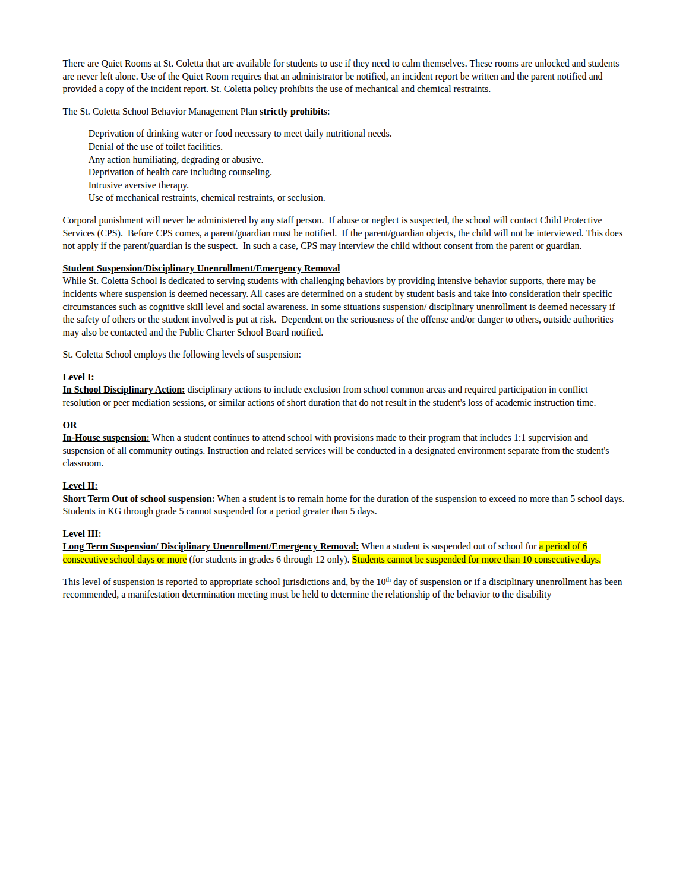There are Quiet Rooms at St. Coletta that are available for students to use if they need to calm themselves. These rooms are unlocked and students are never left alone. Use of the Quiet Room requires that an administrator be notified, an incident report be written and the parent notified and provided a copy of the incident report. St. Coletta policy prohibits the use of mechanical and chemical restraints.
The St. Coletta School Behavior Management Plan strictly prohibits:
Deprivation of drinking water or food necessary to meet daily nutritional needs.
Denial of the use of toilet facilities.
Any action humiliating, degrading or abusive.
Deprivation of health care including counseling.
Intrusive aversive therapy.
Use of mechanical restraints, chemical restraints, or seclusion.
Corporal punishment will never be administered by any staff person. If abuse or neglect is suspected, the school will contact Child Protective Services (CPS). Before CPS comes, a parent/guardian must be notified. If the parent/guardian objects, the child will not be interviewed. This does not apply if the parent/guardian is the suspect. In such a case, CPS may interview the child without consent from the parent or guardian.
Student Suspension/Disciplinary Unenrollment/Emergency Removal
While St. Coletta School is dedicated to serving students with challenging behaviors by providing intensive behavior supports, there may be incidents where suspension is deemed necessary. All cases are determined on a student by student basis and take into consideration their specific circumstances such as cognitive skill level and social awareness. In some situations suspension/ disciplinary unenrollment is deemed necessary if the safety of others or the student involved is put at risk. Dependent on the seriousness of the offense and/or danger to others, outside authorities may also be contacted and the Public Charter School Board notified.
St. Coletta School employs the following levels of suspension:
Level I:
In School Disciplinary Action: disciplinary actions to include exclusion from school common areas and required participation in conflict resolution or peer mediation sessions, or similar actions of short duration that do not result in the student's loss of academic instruction time.
OR
In-House suspension: When a student continues to attend school with provisions made to their program that includes 1:1 supervision and suspension of all community outings. Instruction and related services will be conducted in a designated environment separate from the student's classroom.
Level II:
Short Term Out of school suspension: When a student is to remain home for the duration of the suspension to exceed no more than 5 school days. Students in KG through grade 5 cannot suspended for a period greater than 5 days.
Level III:
Long Term Suspension/ Disciplinary Unenrollment/Emergency Removal: When a student is suspended out of school for a period of 6 consecutive school days or more (for students in grades 6 through 12 only). Students cannot be suspended for more than 10 consecutive days.
This level of suspension is reported to appropriate school jurisdictions and, by the 10th day of suspension or if a disciplinary unenrollment has been recommended, a manifestation determination meeting must be held to determine the relationship of the behavior to the disability